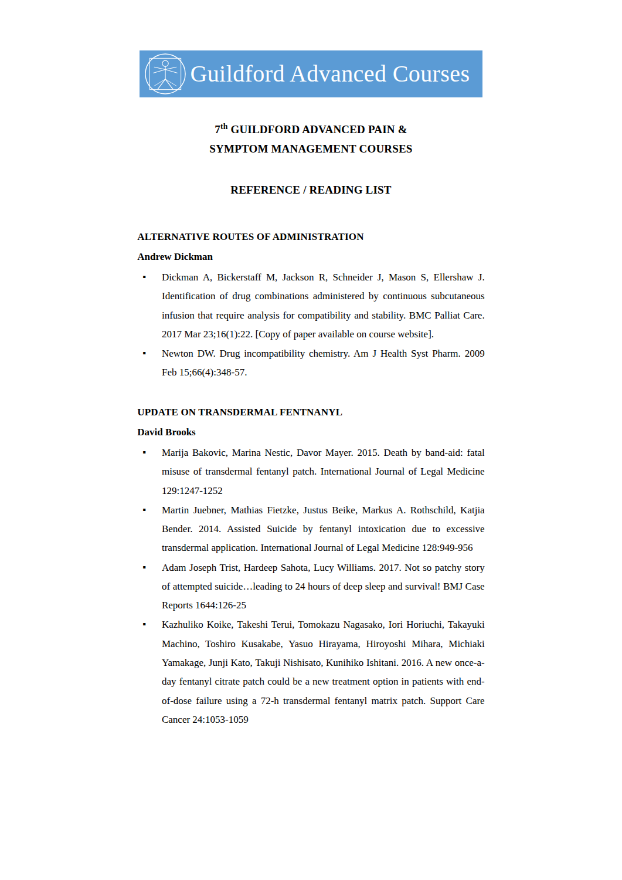Guildford Advanced Courses
7th GUILDFORD ADVANCED PAIN &
SYMPTOM MANAGEMENT COURSES
REFERENCE / READING LIST
ALTERNATIVE ROUTES OF ADMINISTRATION
Andrew Dickman
Dickman A, Bickerstaff M, Jackson R, Schneider J, Mason S, Ellershaw J. Identification of drug combinations administered by continuous subcutaneous infusion that require analysis for compatibility and stability. BMC Palliat Care. 2017 Mar 23;16(1):22. [Copy of paper available on course website].
Newton DW. Drug incompatibility chemistry. Am J Health Syst Pharm. 2009 Feb 15;66(4):348-57.
UPDATE ON TRANSDERMAL FENTNANYL
David Brooks
Marija Bakovic, Marina Nestic, Davor Mayer. 2015. Death by band-aid: fatal misuse of transdermal fentanyl patch. International Journal of Legal Medicine 129:1247-1252
Martin Juebner, Mathias Fietzke, Justus Beike, Markus A. Rothschild, Katjia Bender. 2014. Assisted Suicide by fentanyl intoxication due to excessive transdermal application. International Journal of Legal Medicine 128:949-956
Adam Joseph Trist, Hardeep Sahota, Lucy Williams. 2017. Not so patchy story of attempted suicide…leading to 24 hours of deep sleep and survival! BMJ Case Reports 1644:126-25
Kazhuliko Koike, Takeshi Terui, Tomokazu Nagasako, Iori Horiuchi, Takayuki Machino, Toshiro Kusakabe, Yasuo Hirayama, Hiroyoshi Mihara, Michiaki Yamakage, Junji Kato, Takuji Nishisato, Kunihiko Ishitani. 2016. A new once-a-day fentanyl citrate patch could be a new treatment option in patients with end-of-dose failure using a 72-h transdermal fentanyl matrix patch. Support Care Cancer 24:1053-1059